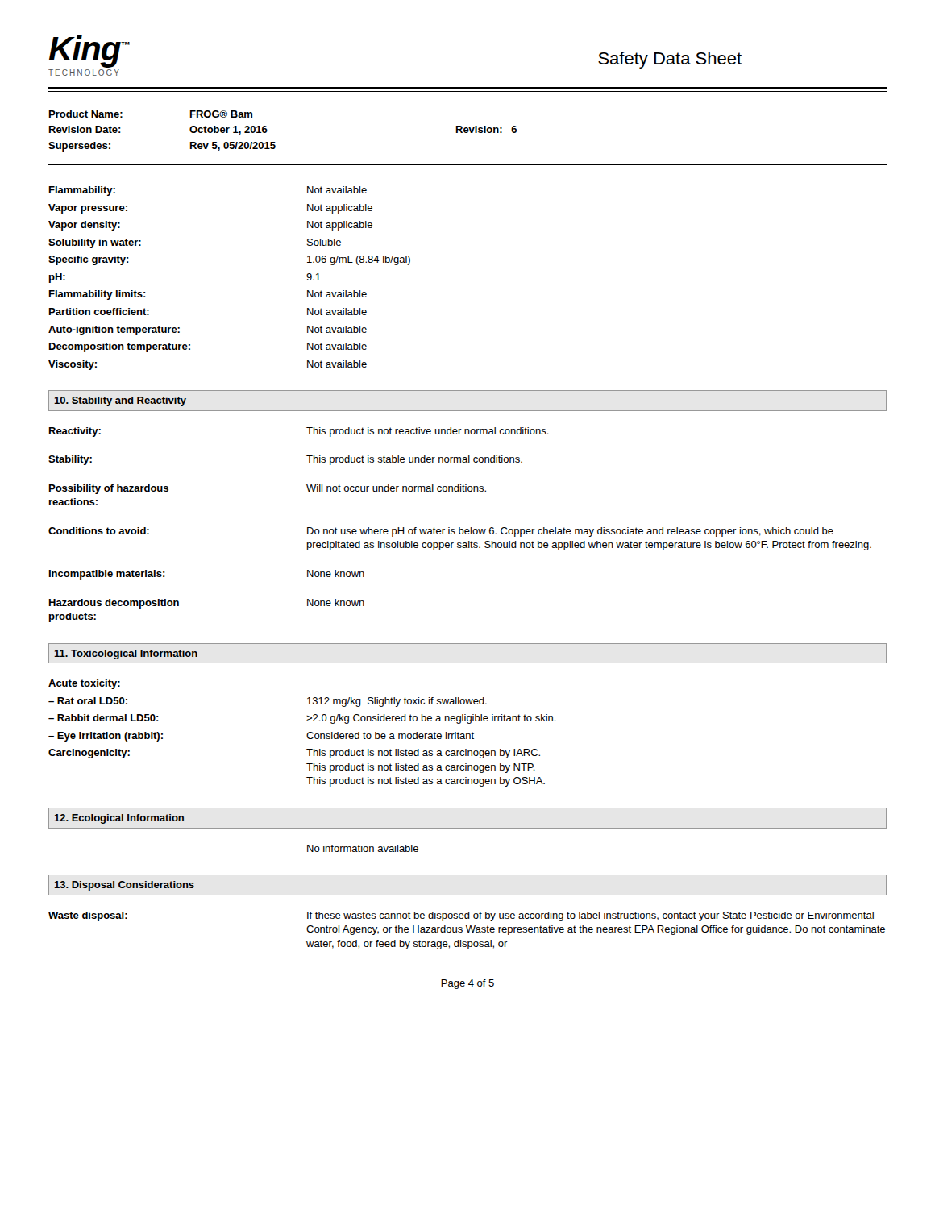King™
TECHNOLOGY
Safety Data Sheet
| Product Name: | FROG® Bam | |
| Revision Date: | October 1, 2016 | Revision: 6 |
| Supersedes: | Rev 5, 05/20/2015 | |
| Flammability: | Not available |
| Vapor pressure: | Not applicable |
| Vapor density: | Not applicable |
| Solubility in water: | Soluble |
| Specific gravity: | 1.06 g/mL (8.84 lb/gal) |
| pH: | 9.1 |
| Flammability limits: | Not available |
| Partition coefficient: | Not available |
| Auto-ignition temperature: | Not available |
| Decomposition temperature: | Not available |
| Viscosity: | Not available |
10. Stability and Reactivity
| Reactivity: | This product is not reactive under normal conditions. |
| Stability: | This product is stable under normal conditions. |
| Possibility of hazardous reactions: | Will not occur under normal conditions. |
| Conditions to avoid: | Do not use where pH of water is below 6. Copper chelate may dissociate and release copper ions, which could be precipitated as insoluble copper salts. Should not be applied when water temperature is below 60°F. Protect from freezing. |
| Incompatible materials: | None known |
| Hazardous decomposition products: | None known |
11. Toxicological Information
| Acute toxicity: | |
| – Rat oral LD50: | 1312 mg/kg Slightly toxic if swallowed. |
| – Rabbit dermal LD50: | >2.0 g/kg Considered to be a negligible irritant to skin. |
| – Eye irritation (rabbit): | Considered to be a moderate irritant |
| Carcinogenicity: | This product is not listed as a carcinogen by IARC. This product is not listed as a carcinogen by NTP. This product is not listed as a carcinogen by OSHA. |
12. Ecological Information
| | No information available |
13. Disposal Considerations
| Waste disposal: | If these wastes cannot be disposed of by use according to label instructions, contact your State Pesticide or Environmental Control Agency, or the Hazardous Waste representative at the nearest EPA Regional Office for guidance. Do not contaminate water, food, or feed by storage, disposal, or |
Page 4 of 5